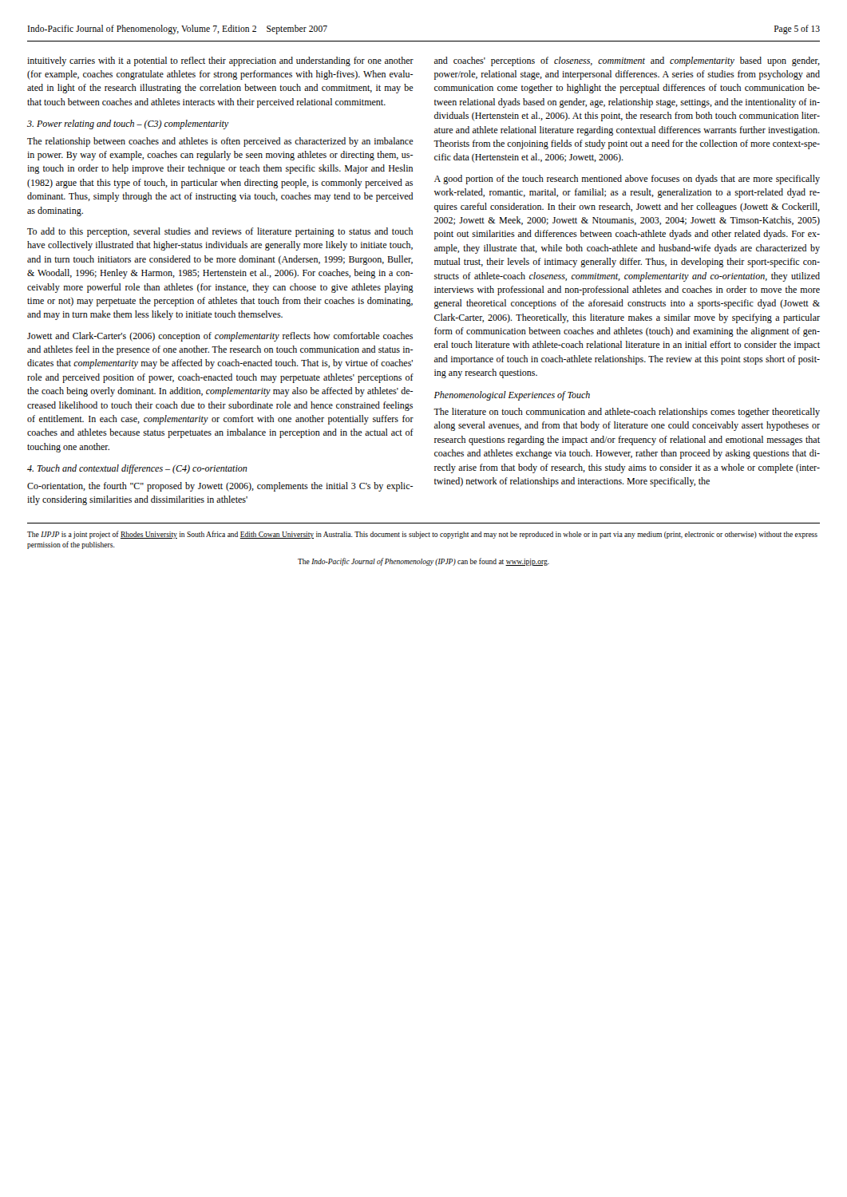Indo-Pacific Journal of Phenomenology, Volume 7, Edition 2 September 2007 Page 5 of 13
intuitively carries with it a potential to reflect their appreciation and understanding for one another (for example, coaches congratulate athletes for strong performances with high-fives). When evaluated in light of the research illustrating the correlation between touch and commitment, it may be that touch between coaches and athletes interacts with their perceived relational commitment.
3. Power relating and touch – (C3) complementarity
The relationship between coaches and athletes is often perceived as characterized by an imbalance in power. By way of example, coaches can regularly be seen moving athletes or directing them, using touch in order to help improve their technique or teach them specific skills. Major and Heslin (1982) argue that this type of touch, in particular when directing people, is commonly perceived as dominant. Thus, simply through the act of instructing via touch, coaches may tend to be perceived as dominating.
To add to this perception, several studies and reviews of literature pertaining to status and touch have collectively illustrated that higher-status individuals are generally more likely to initiate touch, and in turn touch initiators are considered to be more dominant (Andersen, 1999; Burgoon, Buller, & Woodall, 1996; Henley & Harmon, 1985; Hertenstein et al., 2006). For coaches, being in a conceivably more powerful role than athletes (for instance, they can choose to give athletes playing time or not) may perpetuate the perception of athletes that touch from their coaches is dominating, and may in turn make them less likely to initiate touch themselves.
Jowett and Clark-Carter's (2006) conception of complementarity reflects how comfortable coaches and athletes feel in the presence of one another. The research on touch communication and status indicates that complementarity may be affected by coach-enacted touch. That is, by virtue of coaches' role and perceived position of power, coach-enacted touch may perpetuate athletes' perceptions of the coach being overly dominant. In addition, complementarity may also be affected by athletes' decreased likelihood to touch their coach due to their subordinate role and hence constrained feelings of entitlement. In each case, complementarity or comfort with one another potentially suffers for coaches and athletes because status perpetuates an imbalance in perception and in the actual act of touching one another.
4. Touch and contextual differences – (C4) co-orientation
Co-orientation, the fourth "C" proposed by Jowett (2006), complements the initial 3 C's by explicitly considering similarities and dissimilarities in athletes'
and coaches' perceptions of closeness, commitment and complementarity based upon gender, power/role, relational stage, and interpersonal differences. A series of studies from psychology and communication come together to highlight the perceptual differences of touch communication between relational dyads based on gender, age, relationship stage, settings, and the intentionality of individuals (Hertenstein et al., 2006). At this point, the research from both touch communication literature and athlete relational literature regarding contextual differences warrants further investigation. Theorists from the conjoining fields of study point out a need for the collection of more context-specific data (Hertenstein et al., 2006; Jowett, 2006).
A good portion of the touch research mentioned above focuses on dyads that are more specifically work-related, romantic, marital, or familial; as a result, generalization to a sport-related dyad requires careful consideration. In their own research, Jowett and her colleagues (Jowett & Cockerill, 2002; Jowett & Meek, 2000; Jowett & Ntoumanis, 2003, 2004; Jowett & Timson-Katchis, 2005) point out similarities and differences between coach-athlete dyads and other related dyads. For example, they illustrate that, while both coach-athlete and husband-wife dyads are characterized by mutual trust, their levels of intimacy generally differ. Thus, in developing their sport-specific constructs of athlete-coach closeness, commitment, complementarity and co-orientation, they utilized interviews with professional and non-professional athletes and coaches in order to move the more general theoretical conceptions of the aforesaid constructs into a sports-specific dyad (Jowett & Clark-Carter, 2006). Theoretically, this literature makes a similar move by specifying a particular form of communication between coaches and athletes (touch) and examining the alignment of general touch literature with athlete-coach relational literature in an initial effort to consider the impact and importance of touch in coach-athlete relationships. The review at this point stops short of positing any research questions.
Phenomenological Experiences of Touch
The literature on touch communication and athlete-coach relationships comes together theoretically along several avenues, and from that body of literature one could conceivably assert hypotheses or research questions regarding the impact and/or frequency of relational and emotional messages that coaches and athletes exchange via touch. However, rather than proceed by asking questions that directly arise from that body of research, this study aims to consider it as a whole or complete (intertwined) network of relationships and interactions. More specifically, the
The IJPJP is a joint project of Rhodes University in South Africa and Edith Cowan University in Australia. This document is subject to copyright and may not be reproduced in whole or in part via any medium (print, electronic or otherwise) without the express permission of the publishers.
The Indo-Pacific Journal of Phenomenology (IPJP) can be found at www.ipjp.org.